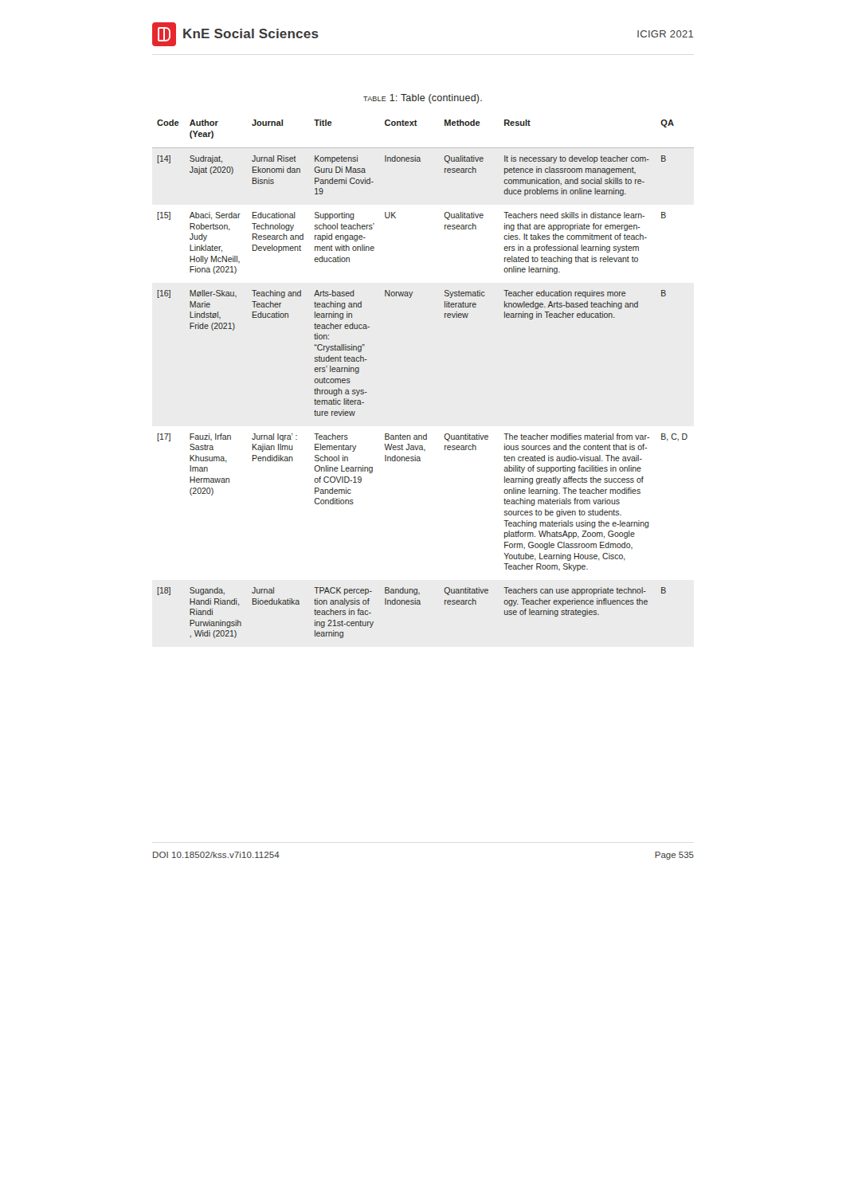KnE Social Sciences
ICIGR 2021
Table 1: Table (continued).
| Code | Author (Year) | Journal | Title | Context | Methode | Result | QA |
| --- | --- | --- | --- | --- | --- | --- | --- |
| [14] | Sudrajat, Jajat (2020) | Jurnal Riset Ekonomi dan Bisnis | Kompetensi Guru Di Masa Pandemi Covid-19 | Indonesia | Qualitative research | It is necessary to develop teacher competence in classroom management, communication, and social skills to reduce problems in online learning. | B |
| [15] | Abaci, Serdar Robertson, Judy Linklater, Holly McNeill, Fiona (2021) | Educational Technology Research and Development | Supporting school teachers’ rapid engagement with online education | UK | Qualitative research | Teachers need skills in distance learning that are appropriate for emergencies. It takes the commitment of teachers in a professional learning system related to teaching that is relevant to online learning. | B |
| [16] | Møller-Skau, Marie Lindstøl, Fride (2021) | Teaching and Teacher Education | Arts-based teaching and learning in teacher education: “Crystallising” student teachers’ learning outcomes through a systematic literature review | Norway | Systematic literature review | Teacher education requires more knowledge. Arts-based teaching and learning in Teacher education. | B |
| [17] | Fauzi, Irfan Sastra Khusuma, Iman Hermawan (2020) | Jurnal Iqra’ : Kajian Ilmu Pendidikan | Teachers Elementary School in Online Learning of COVID-19 Pandemic Conditions | Banten and West Java, Indonesia | Quantitative research | The teacher modifies material from various sources and the content that is often created is audio-visual. The availability of supporting facilities in online learning greatly affects the success of online learning. The teacher modifies teaching materials from various sources to be given to students. Teaching materials using the e-learning platform. WhatsApp, Zoom, Google Form, Google Classroom Edmodo, Youtube, Learning House, Cisco, Teacher Room, Skype. | B, C, D |
| [18] | Suganda, Handi Riandi, Riandi Purwianingsih, Widi (2021) | Jurnal Bioedukatika | TPACK perception analysis of teachers in facing 21st-century learning | Bandung, Indonesia | Quantitative research | Teachers can use appropriate technology. Teacher experience influences the use of learning strategies. | B |
DOI 10.18502/kss.v7i10.11254
Page 535